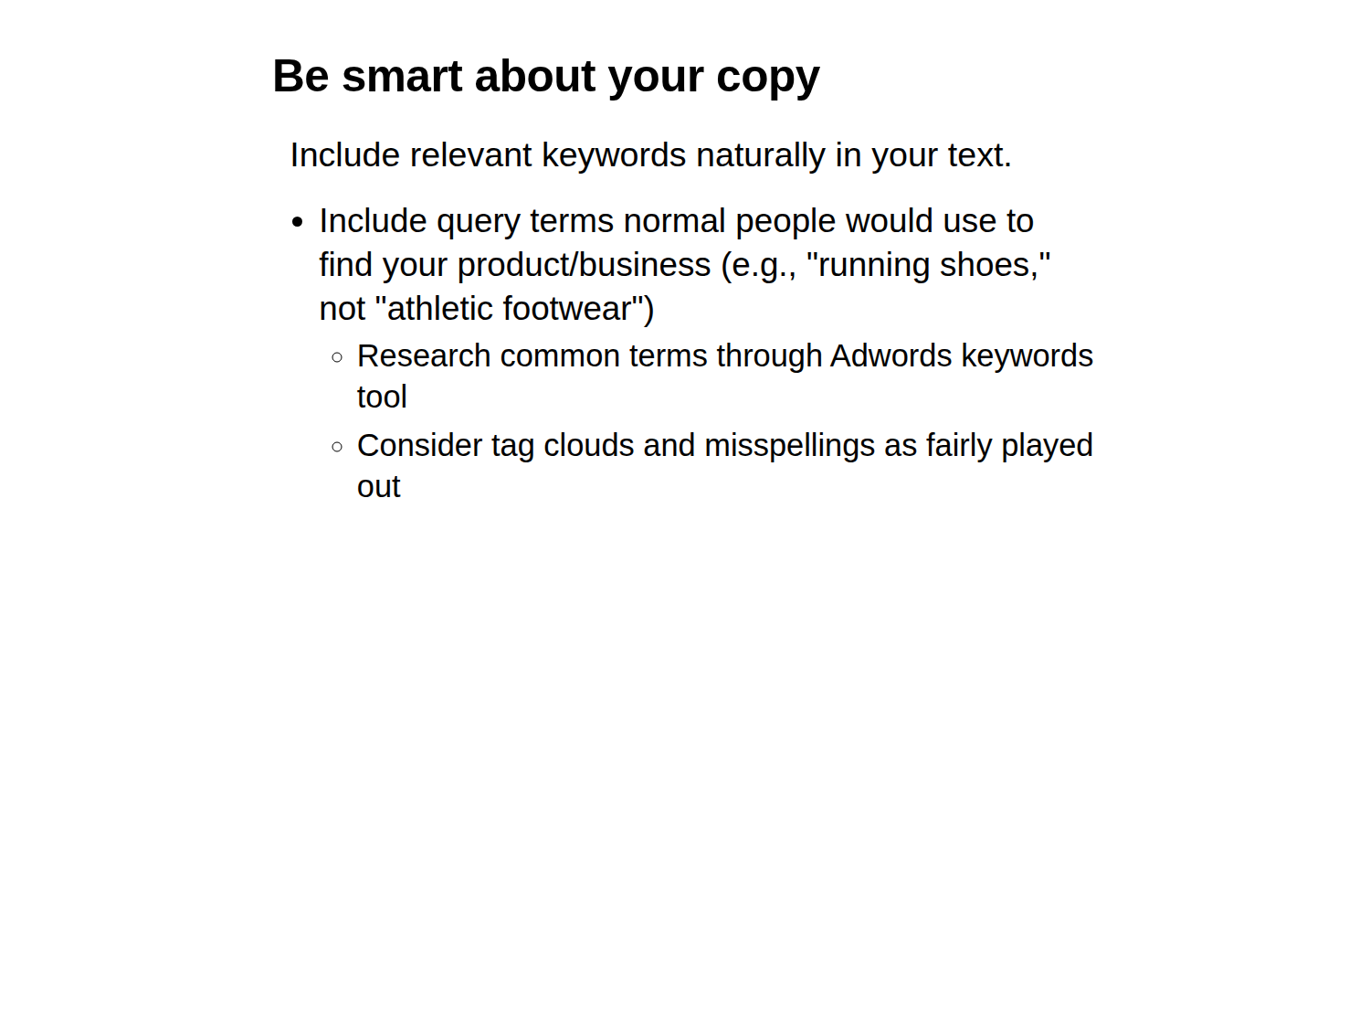Be smart about your copy
Include relevant keywords naturally in your text.
Include query terms normal people would use to find your product/business (e.g., "running shoes," not "athletic footwear")
Research common terms through Adwords keywords tool
Consider tag clouds and misspellings as fairly played out